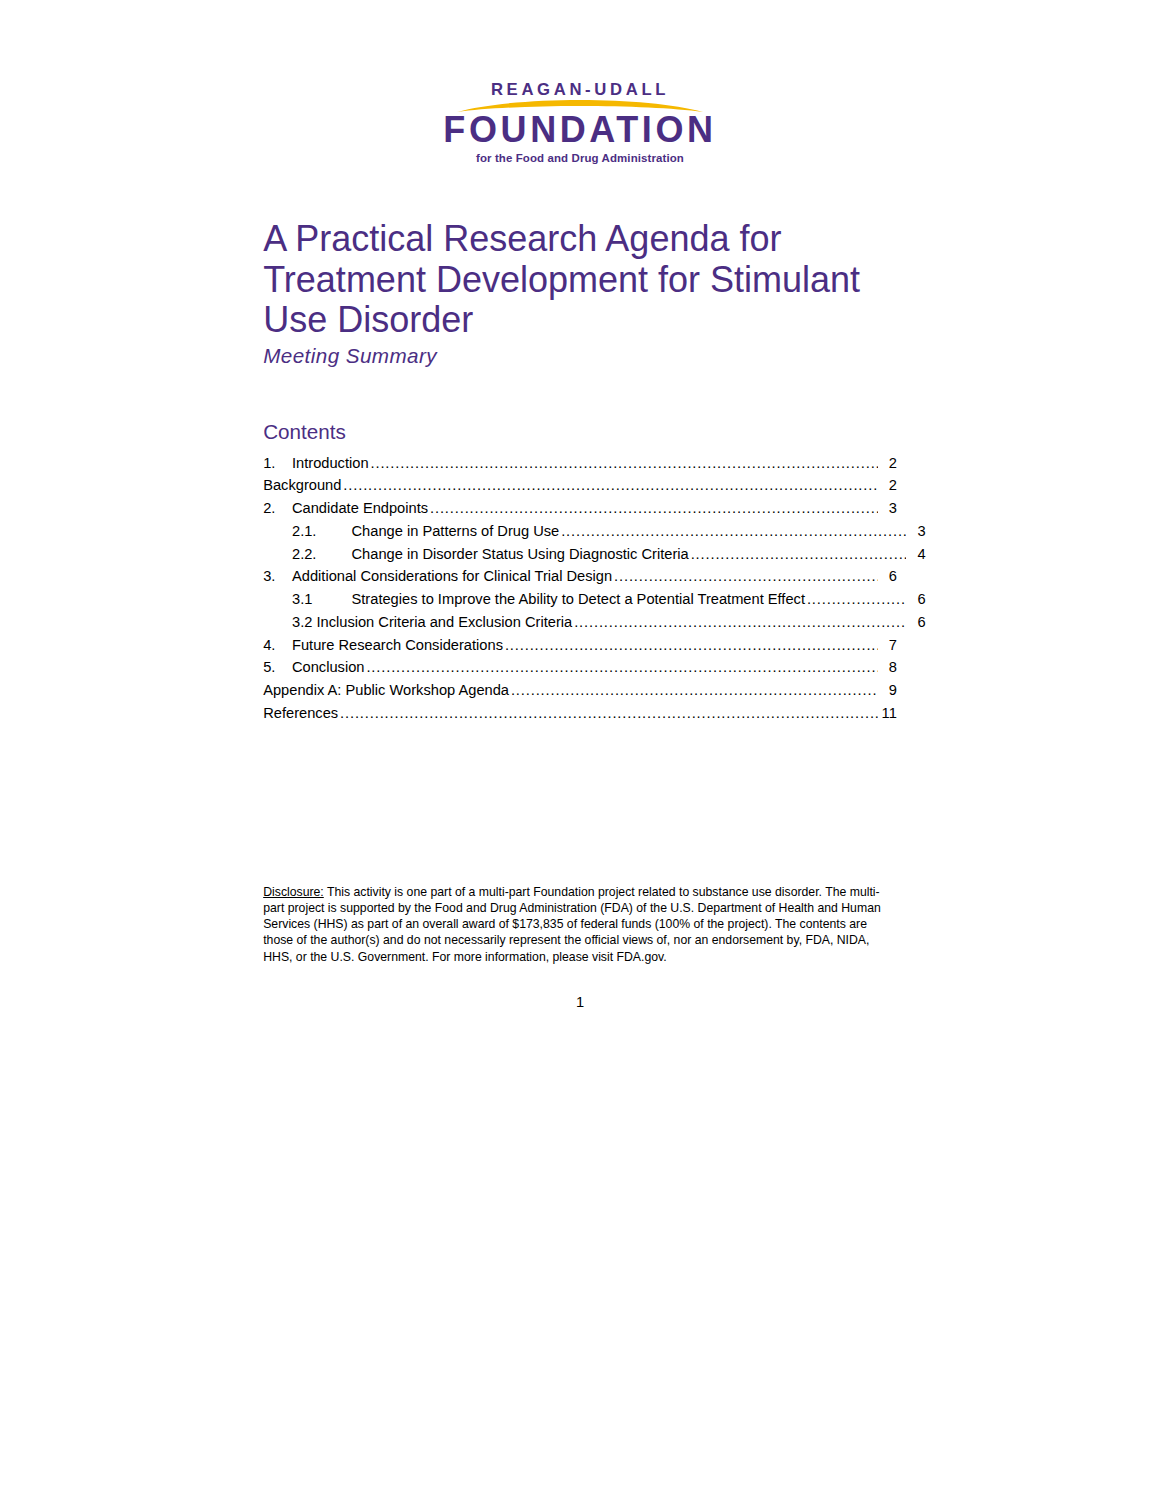REAGAN-UDALL
FOUNDATION
for the Food and Drug Administration
A Practical Research Agenda for Treatment Development for Stimulant Use Disorder
Meeting Summary
Contents
1. Introduction ........................................................................................................................... 2
Background ............................................................................................................................. 2
2. Candidate Endpoints ............................................................................................................. 3
2.1. Change in Patterns of Drug Use ......................................................................................... 3
2.2. Change in Disorder Status Using Diagnostic Criteria ............................................................ 4
3. Additional Considerations for Clinical Trial Design ..................................................................... 6
3.1 Strategies to Improve the Ability to Detect a Potential Treatment Effect ............................ 6
3.2 Inclusion Criteria and Exclusion Criteria .................................................................................... 6
4. Future Research Considerations .............................................................................................. 7
5. Conclusion .............................................................................................................................. 8
Appendix A: Public Workshop Agenda ................................................................................................ 9
References .............................................................................................................................. 11
Disclosure: This activity is one part of a multi-part Foundation project related to substance use disorder. The multi-part project is supported by the Food and Drug Administration (FDA) of the U.S. Department of Health and Human Services (HHS) as part of an overall award of $173,835 of federal funds (100% of the project). The contents are those of the author(s) and do not necessarily represent the official views of, nor an endorsement by, FDA, NIDA, HHS, or the U.S. Government. For more information, please visit FDA.gov.
1